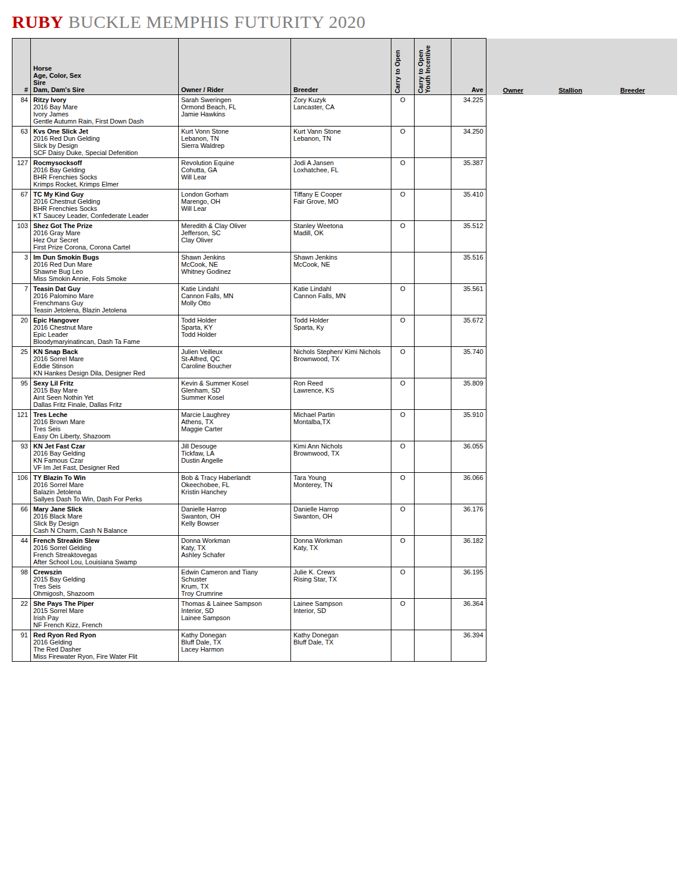RUBY BUCKLE MEMPHIS FUTURITY 2020
| # | Horse Age, Color, Sex Sire Dam, Dam's Sire | Owner / Rider | Breeder | Carry to Open | Carry to Open Youth Incentive | Ave | | Owner | Stallion | Breeder |
| --- | --- | --- | --- | --- | --- | --- | --- | --- | --- | --- |
| 84 | Ritzy Ivory 2016 Bay Mare Ivory James Gentle Autumn Rain, First Down Dash | Sarah Sweringen Ormond Beach, FL Jamie Hawkins | Zory Kuzyk Lancaster, CA | O | | 34.225 | | | | |
| 63 | Kvs One Slick Jet 2016 Red Dun Gelding Slick by Design SCF Daisy Duke, Special Defenition | Kurt Vonn Stone Lebanon, TN Sierra Waldrep | Kurt Vann Stone Lebanon, TN | O | | 34.250 | | | | |
| 127 | Rocmysocksoff 2016 Bay Gelding BHR Frenchies Socks Krimps Rocket, Krimps Elmer | Revolution Equine Cohutta, GA Will Lear | Jodi A Jansen Loxhatchee, FL | O | | 35.387 | | | | |
| 67 | TC My Kind Guy 2016 Chestnut Gelding BHR Frenchies Socks KT Saucey Leader, Confederate Leader | London Gorham Marengo, OH Will Lear | Tiffany E Cooper Fair Grove, MO | O | | 35.410 | | | | |
| 103 | Shez Got The Prize 2016 Gray Mare Hez Our Secret First Prize Corona, Corona Cartel | Meredith & Clay Oliver Jefferson, SC Clay Oliver | Stanley Weetona Madill, OK | O | | 35.512 | | | | |
| 3 | Im Dun Smokin Bugs 2016 Red Dun Mare Shawne Bug Leo Miss Smokin Annie, Fols Smoke | Shawn Jenkins McCook, NE Whitney Godinez | Shawn Jenkins McCook, NE | | | 35.516 | | | | |
| 7 | Teasin Dat Guy 2016 Palomino Mare Frenchmans Guy Teasin Jetolena, Blazin Jetolena | Katie Lindahl Cannon Falls, MN Molly Otto | Katie Lindahl Cannon Falls, MN | O | | 35.561 | | | | |
| 20 | Epic Hangover 2016 Chestnut Mare Epic Leader Bloodymaryinatincan, Dash Ta Fame | Todd Holder Sparta, KY Todd Holder | Todd Holder Sparta, Ky | O | | 35.672 | | | | |
| 25 | KN Snap Back 2016 Sorrel Mare Eddie Stinson KN Hankes Design Dila, Designer Red | Julien Veilleux St-Alfred, QC Caroline Boucher | Nichols Stephen/ Kimi Nichols Brownwood, TX | O | | 35.740 | | | | |
| 95 | Sexy Lil Fritz 2015 Bay Mare Aint Seen Nothin Yet Dallas Fritz Finale, Dallas Fritz | Kevin & Summer Kosel Glenham, SD Summer Kosel | Ron Reed Lawrence, KS | O | | 35.809 | | | | |
| 121 | Tres Leche 2016 Brown Mare Tres Seis Easy On Liberty, Shazoom | Marcie Laughrey Athens, TX Maggie Carter | Michael Partin Montalba,TX | O | | 35.910 | | | | |
| 93 | KN Jet Fast Czar 2016 Bay Gelding KN Famous Czar VF Im Jet Fast, Designer Red | Jill Desouge Tickfaw, LA Dustin Angelle | Kimi Ann Nichols Brownwood, TX | O | | 36.055 | | | | |
| 106 | TY Blazin To Win 2016 Sorrel Mare Balazin Jetolena Sallyes Dash To Win, Dash For Perks | Bob & Tracy Haberlandt Okeechobee, FL Kristin Hanchey | Tara Young Monterey, TN | O | | 36.066 | | | | |
| 66 | Mary Jane Slick 2016 Black Mare Slick By Design Cash N Charm, Cash N Balance | Danielle Harrop Swanton, OH Kelly Bowser | Danielle Harrop Swanton, OH | O | | 36.176 | | | | |
| 44 | French Streakin Slew 2016 Sorrel Gelding French Streaktovegas After School Lou, Louisiana Swamp | Donna Workman Katy, TX Ashley Schafer | Donna Workman Katy, TX | O | | 36.182 | | | | |
| 98 | Crewszin 2015 Bay Gelding Tres Seis Ohmigosh, Shazoom | Edwin Cameron and Tiany Schuster Krum, TX Troy Crumrine | Julie K. Crews Rising Star, TX | O | | 36.195 | | | | |
| 22 | She Pays The Piper 2015 Sorrel Mare Irish Pay NF French Kizz, French | Thomas & Lainee Sampson Interior, SD Lainee Sampson | Lainee Sampson Interior, SD | O | | 36.364 | | | | |
| 91 | Red Ryon Red Ryon 2016 Gelding The Red Dasher Miss Firewater Ryon, Fire Water Flit | Kathy Donegan Bluff Dale, TX Lacey Harmon | Kathy Donegan Bluff Dale, TX | | | 36.394 | | | | |